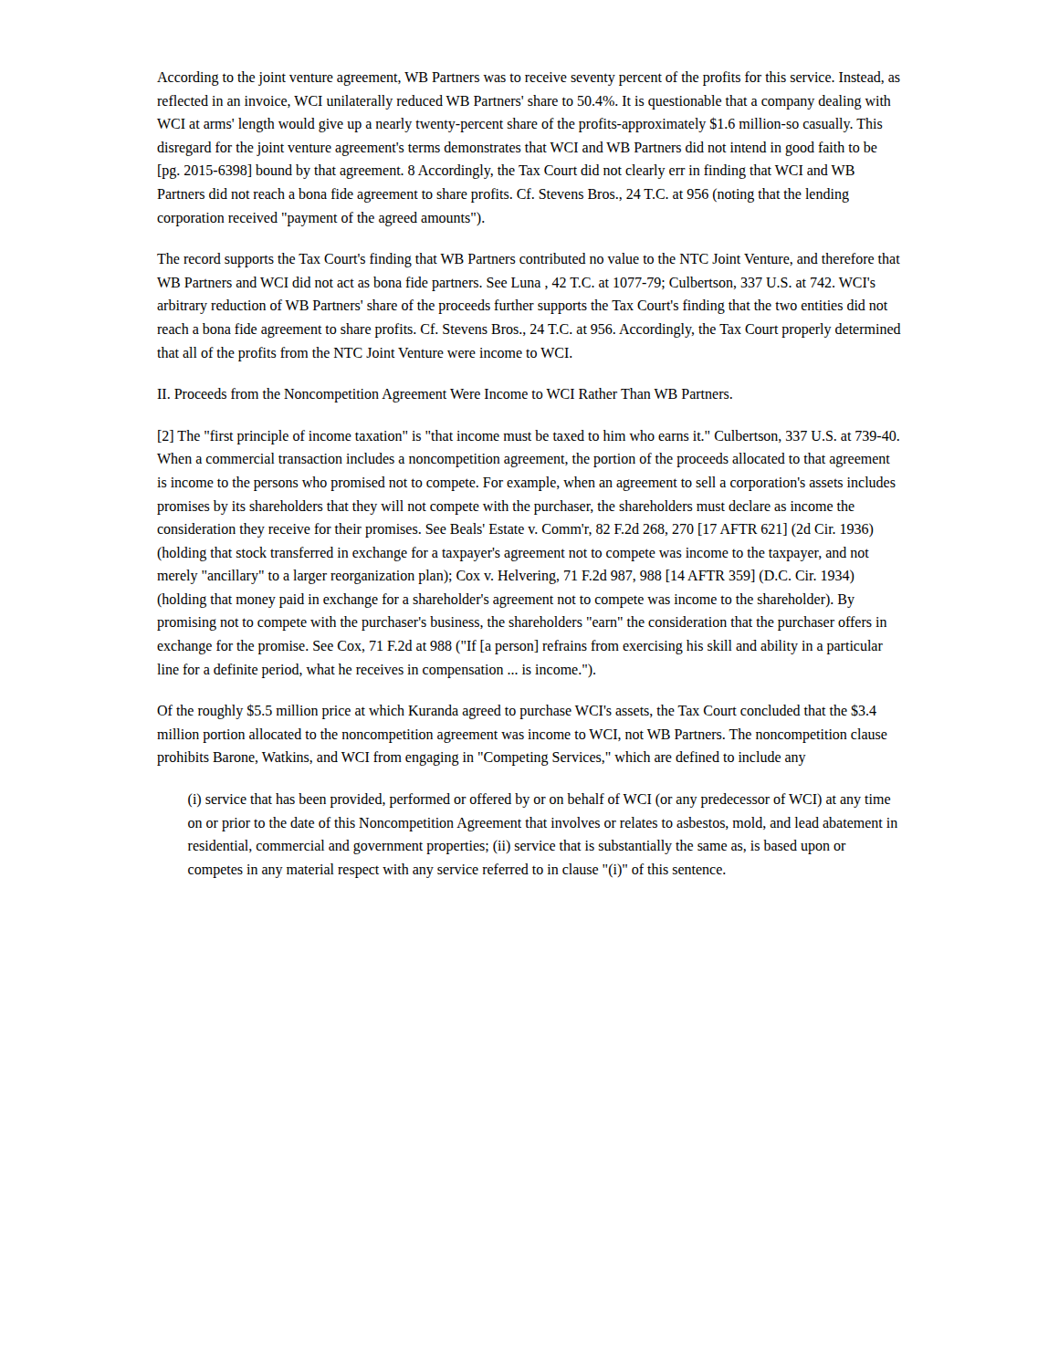According to the joint venture agreement, WB Partners was to receive seventy percent of the profits for this service. Instead, as reflected in an invoice, WCI unilaterally reduced WB Partners' share to 50.4%. It is questionable that a company dealing with WCI at arms' length would give up a nearly twenty-percent share of the profits-approximately $1.6 million-so casually. This disregard for the joint venture agreement's terms demonstrates that WCI and WB Partners did not intend in good faith to be [pg. 2015-6398] bound by that agreement. 8 Accordingly, the Tax Court did not clearly err in finding that WCI and WB Partners did not reach a bona fide agreement to share profits. Cf. Stevens Bros., 24 T.C. at 956 (noting that the lending corporation received "payment of the agreed amounts").
The record supports the Tax Court's finding that WB Partners contributed no value to the NTC Joint Venture, and therefore that WB Partners and WCI did not act as bona fide partners. See Luna , 42 T.C. at 1077-79; Culbertson, 337 U.S. at 742. WCI's arbitrary reduction of WB Partners' share of the proceeds further supports the Tax Court's finding that the two entities did not reach a bona fide agreement to share profits. Cf. Stevens Bros., 24 T.C. at 956. Accordingly, the Tax Court properly determined that all of the profits from the NTC Joint Venture were income to WCI.
II. Proceeds from the Noncompetition Agreement Were Income to WCI Rather Than WB Partners.
[2] The "first principle of income taxation" is "that income must be taxed to him who earns it." Culbertson, 337 U.S. at 739-40. When a commercial transaction includes a noncompetition agreement, the portion of the proceeds allocated to that agreement is income to the persons who promised not to compete. For example, when an agreement to sell a corporation's assets includes promises by its shareholders that they will not compete with the purchaser, the shareholders must declare as income the consideration they receive for their promises. See Beals' Estate v. Comm'r, 82 F.2d 268, 270 [17 AFTR 621] (2d Cir. 1936) (holding that stock transferred in exchange for a taxpayer's agreement not to compete was income to the taxpayer, and not merely "ancillary" to a larger reorganization plan); Cox v. Helvering, 71 F.2d 987, 988 [14 AFTR 359] (D.C. Cir. 1934) (holding that money paid in exchange for a shareholder's agreement not to compete was income to the shareholder). By promising not to compete with the purchaser's business, the shareholders "earn" the consideration that the purchaser offers in exchange for the promise. See Cox, 71 F.2d at 988 ("If [a person] refrains from exercising his skill and ability in a particular line for a definite period, what he receives in compensation ... is income.").
Of the roughly $5.5 million price at which Kuranda agreed to purchase WCI's assets, the Tax Court concluded that the $3.4 million portion allocated to the noncompetition agreement was income to WCI, not WB Partners. The noncompetition clause prohibits Barone, Watkins, and WCI from engaging in "Competing Services," which are defined to include any
(i) service that has been provided, performed or offered by or on behalf of WCI (or any predecessor of WCI) at any time on or prior to the date of this Noncompetition Agreement that involves or relates to asbestos, mold, and lead abatement in residential, commercial and government properties; (ii) service that is substantially the same as, is based upon or competes in any material respect with any service referred to in clause "(i)" of this sentence.